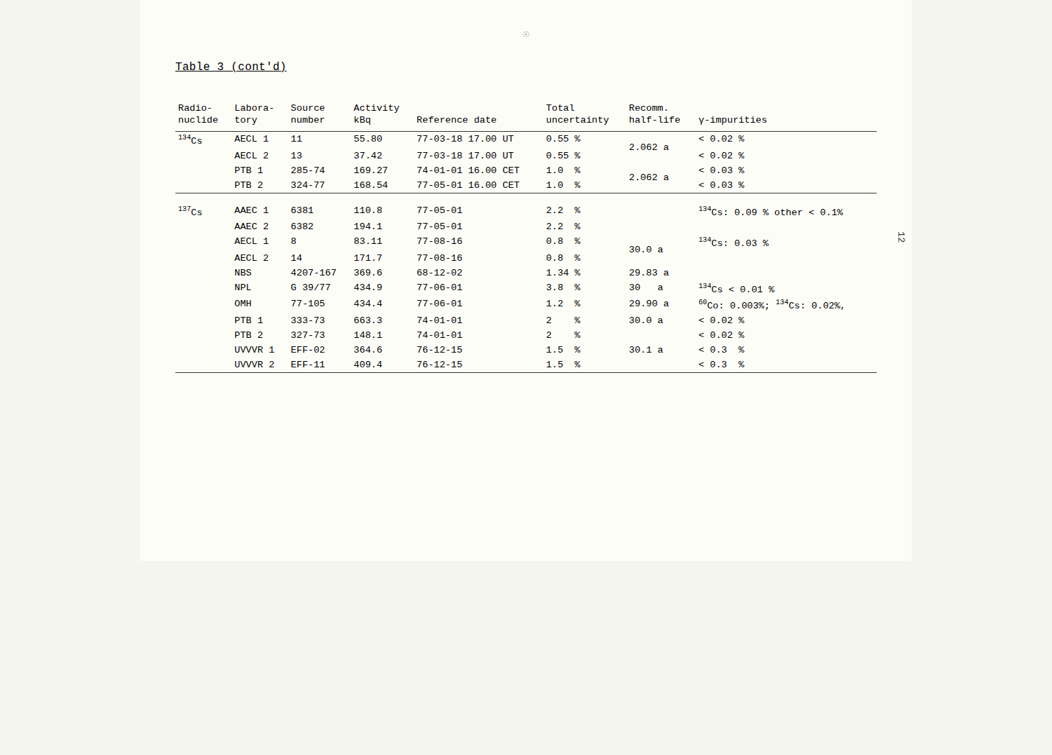☉
Table 3 (cont'd)
| Radio- nuclide | Labora- tory | Source number | Activity kBq | Reference date | Total uncertainty | Recomm. half-life | γ-impurities |
| --- | --- | --- | --- | --- | --- | --- | --- |
| 134 Cs | AECL 1 | 11 | 55.80 | 77-03-18 17.00 UT | 0.55 % | 2.062 a | < 0.02 % |
| | AECL 2 | 13 | 37.42 | 77-03-18 17.00 UT | 0.55 % | < 0.02 % |
| | PTB 1 | 285-74 | 169.27 | 74-01-01 16.00 CET | 1.0 % | 2.062 a | < 0.03 % |
| | PTB 2 | 324-77 | 168.54 | 77-05-01 16.00 CET | 1.0 % | < 0.03 % |
| 137 Cs | AAEC 1 | 6381 | 110.8 | 77-05-01 | 2.2 % | | 134 Cs: 0.09 % other < 0.1% |
| | AAEC 2 | 6382 | 194.1 | 77-05-01 | 2.2 % | | |
| | AECL 1 | 8 | 83.11 | 77-08-16 | 0.8 % | 30.0 a | 134 Cs: 0.03 % |
| | AECL 2 | 14 | 171.7 | 77-08-16 | 0.8 % | |
| | NBS | 4207-167 | 369.6 | 68-12-02 | 1.34 % | 29.83 a | |
| | NPL | G 39/77 | 434.9 | 77-06-01 | 3.8 % | 30 a | 134 Cs < 0.01 % |
| | OMH | 77-105 | 434.4 | 77-06-01 | 1.2 % | 29.90 a | 60 Co: 0.003%; 134 Cs: 0.02%, |
| | PTB 1 | 333-73 | 663.3 | 74-01-01 | 2 % | 30.0 a | < 0.02 % |
| | PTB 2 | 327-73 | 148.1 | 74-01-01 | 2 % | | < 0.02 % |
| | UVVVR 1 | EFF-02 | 364.6 | 76-12-15 | 1.5 % | 30.1 a | < 0.3 % |
| | UVVVR 2 | EFF-11 | 409.4 | 76-12-15 | 1.5 % | | < 0.3 % |
12